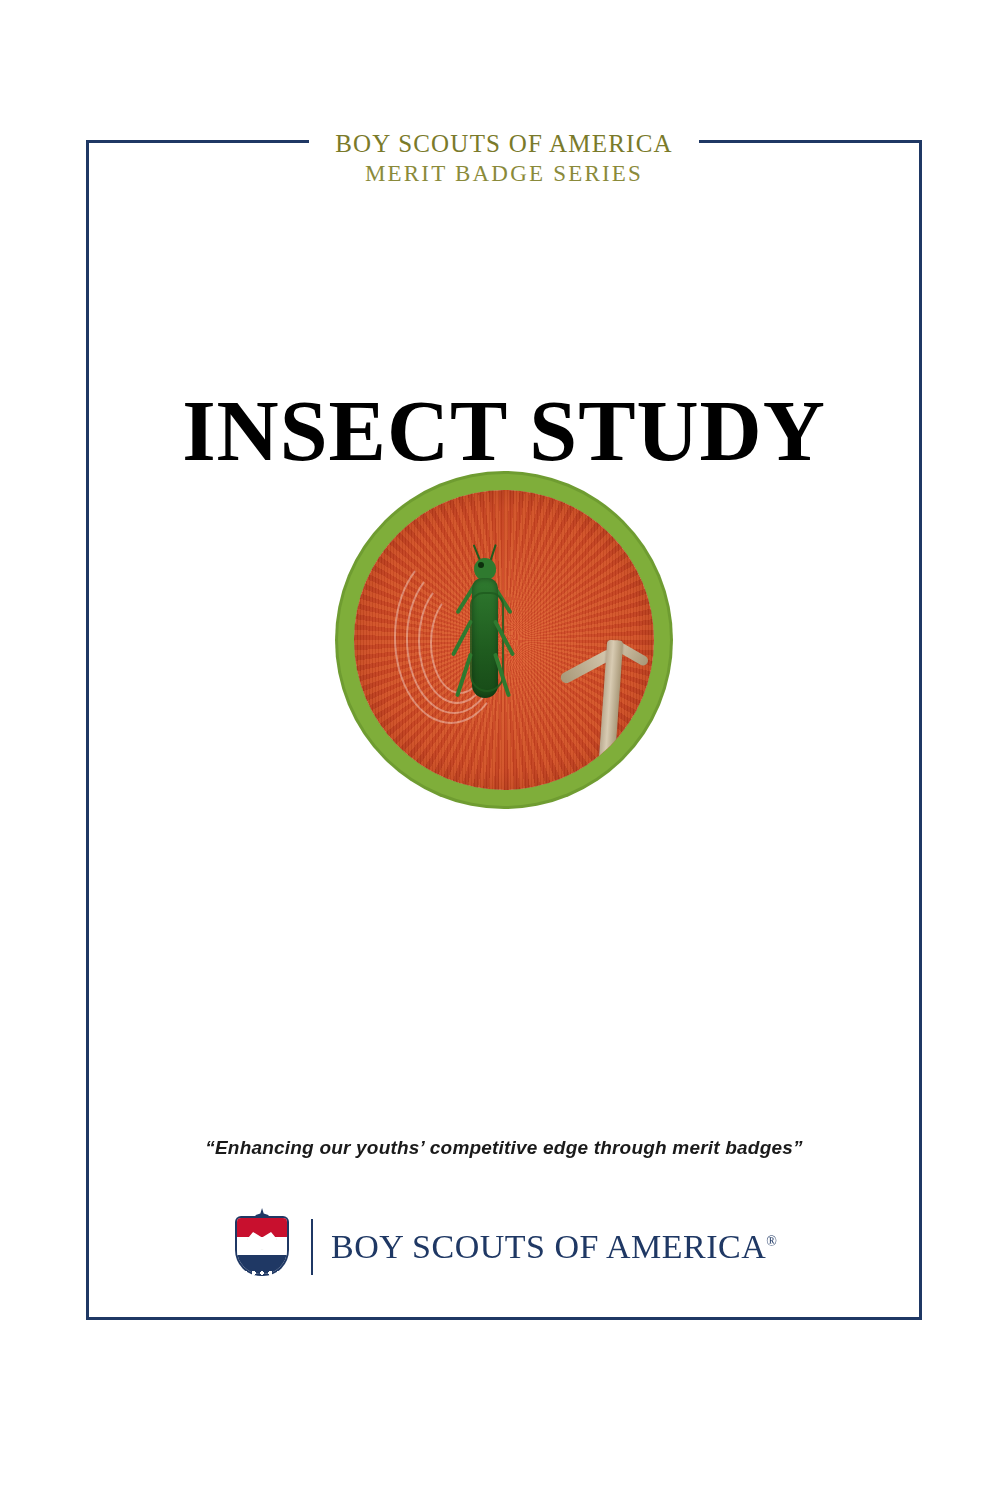Boy Scouts of America
Merit Badge Series
Insect Study
“Enhancing our youths’ competitive edge through merit badges”
Boy Scouts of America®